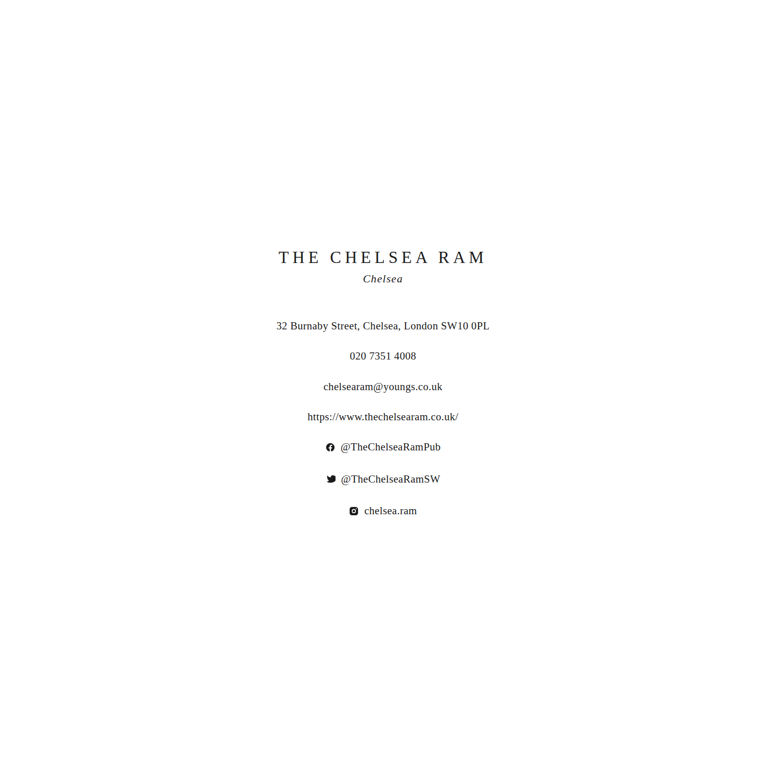The Chelsea Ram
Chelsea
32 Burnaby Street, Chelsea, London SW10 0PL
020 7351 4008
chelsearam@youngs.co.uk
https://www.thechelsearam.co.uk/
@TheChelseaRamPub
@TheChelseaRamSW
chelsea.ram